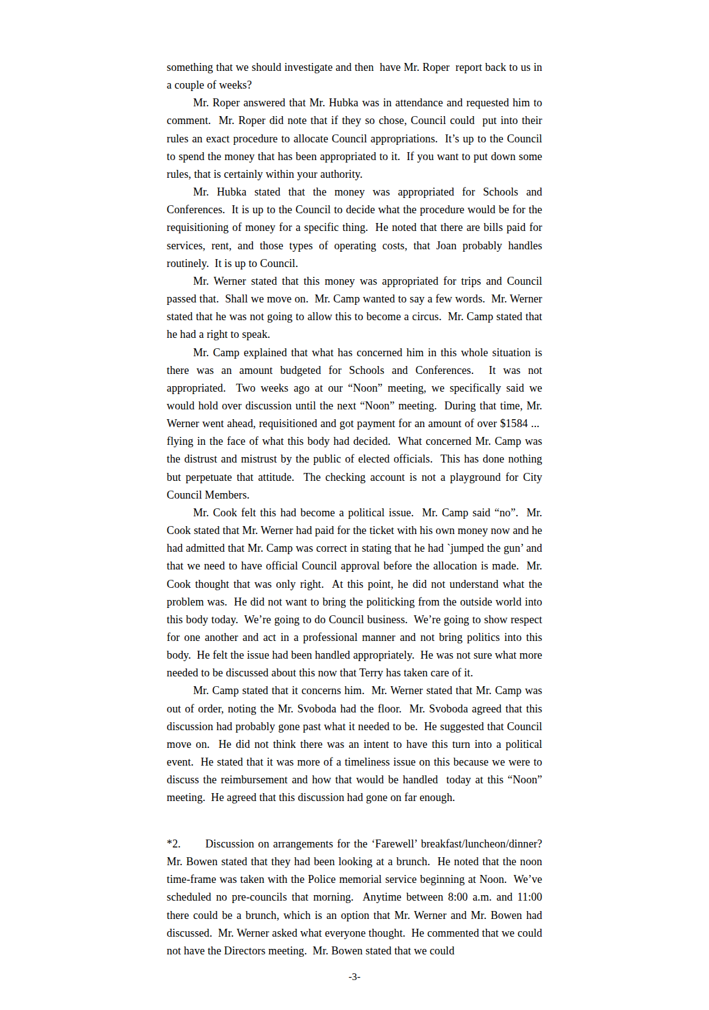something that we should investigate and then have Mr. Roper report back to us in a couple of weeks?
Mr. Roper answered that Mr. Hubka was in attendance and requested him to comment. Mr. Roper did note that if they so chose, Council could put into their rules an exact procedure to allocate Council appropriations. It’s up to the Council to spend the money that has been appropriated to it. If you want to put down some rules, that is certainly within your authority.
Mr. Hubka stated that the money was appropriated for Schools and Conferences. It is up to the Council to decide what the procedure would be for the requisitioning of money for a specific thing. He noted that there are bills paid for services, rent, and those types of operating costs, that Joan probably handles routinely. It is up to Council.
Mr. Werner stated that this money was appropriated for trips and Council passed that. Shall we move on. Mr. Camp wanted to say a few words. Mr. Werner stated that he was not going to allow this to become a circus. Mr. Camp stated that he had a right to speak.
Mr. Camp explained that what has concerned him in this whole situation is there was an amount budgeted for Schools and Conferences. It was not appropriated. Two weeks ago at our “Noon” meeting, we specifically said we would hold over discussion until the next “Noon” meeting. During that time, Mr. Werner went ahead, requisitioned and got payment for an amount of over $1584 ... flying in the face of what this body had decided. What concerned Mr. Camp was the distrust and mistrust by the public of elected officials. This has done nothing but perpetuate that attitude. The checking account is not a playground for City Council Members.
Mr. Cook felt this had become a political issue. Mr. Camp said “no”. Mr. Cook stated that Mr. Werner had paid for the ticket with his own money now and he had admitted that Mr. Camp was correct in stating that he had `jumped the gun’ and that we need to have official Council approval before the allocation is made. Mr. Cook thought that was only right. At this point, he did not understand what the problem was. He did not want to bring the politicking from the outside world into this body today. We’re going to do Council business. We’re going to show respect for one another and act in a professional manner and not bring politics into this body. He felt the issue had been handled appropriately. He was not sure what more needed to be discussed about this now that Terry has taken care of it.
Mr. Camp stated that it concerns him. Mr. Werner stated that Mr. Camp was out of order, noting the Mr. Svoboda had the floor. Mr. Svoboda agreed that this discussion had probably gone past what it needed to be. He suggested that Council move on. He did not think there was an intent to have this turn into a political event. He stated that it was more of a timeliness issue on this because we were to discuss the reimbursement and how that would be handled today at this “Noon” meeting. He agreed that this discussion had gone on far enough.
*2. Discussion on arrangements for the ‘Farewell’ breakfast/luncheon/dinner? Mr. Bowen stated that they had been looking at a brunch. He noted that the noon time-frame was taken with the Police memorial service beginning at Noon. We’ve scheduled no pre-councils that morning. Anytime between 8:00 a.m. and 11:00 there could be a brunch, which is an option that Mr. Werner and Mr. Bowen had discussed. Mr. Werner asked what everyone thought. He commented that we could not have the Directors meeting. Mr. Bowen stated that we could
-3-